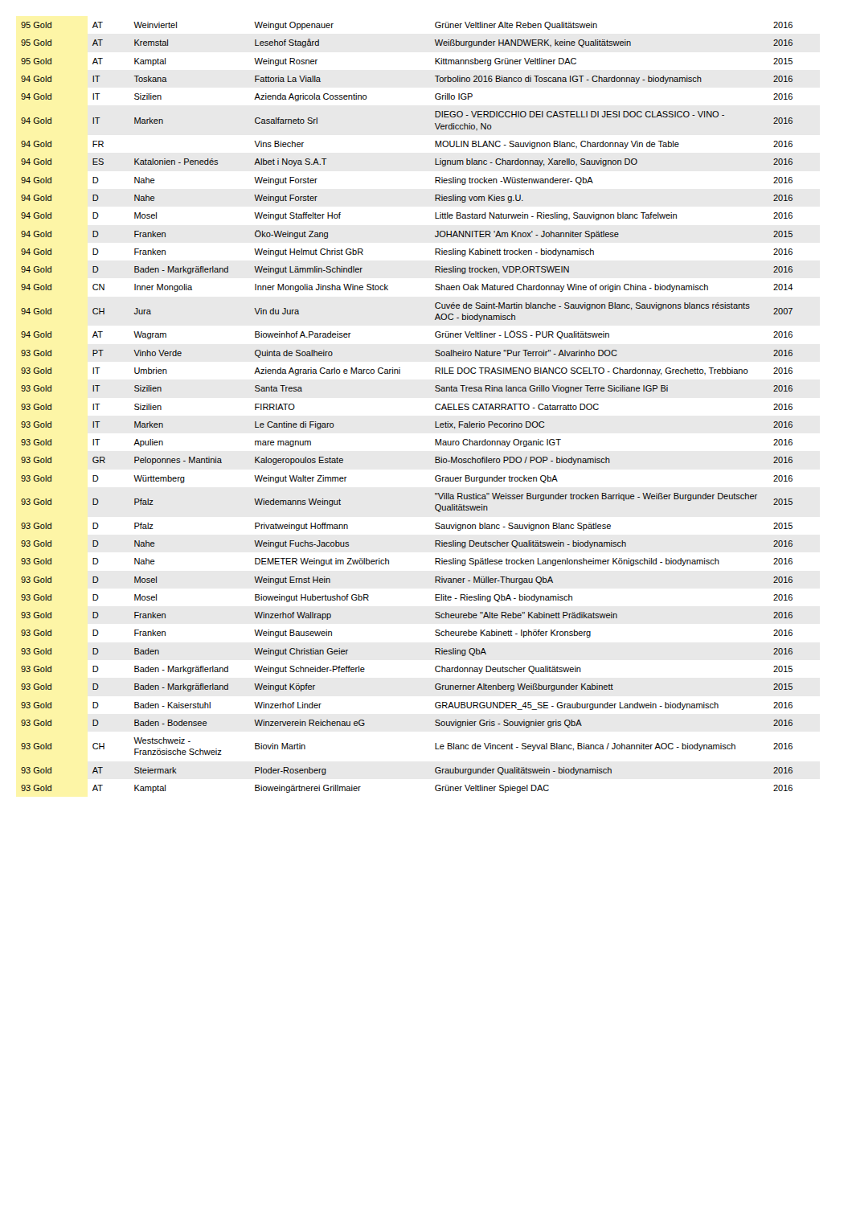| 95 Gold | AT | Weinviertel | Weingut Oppenauer | Grüner Veltliner Alte Reben Qualitätswein | 2016 |
| 95 Gold | AT | Kremstal | Lesehof Stagård | Weißburgunder HANDWERK, keine Qualitätswein | 2016 |
| 95 Gold | AT | Kamptal | Weingut Rosner | Kittmannsberg Grüner Veltliner DAC | 2015 |
| 94 Gold | IT | Toskana | Fattoria La Vialla | Torbolino 2016 Bianco di Toscana IGT - Chardonnay - biodynamisch | 2016 |
| 94 Gold | IT | Sizilien | Azienda Agricola Cossentino | Grillo IGP | 2016 |
| 94 Gold | IT | Marken | Casalfarneto Srl | DIEGO - VERDICCHIO DEI CASTELLI DI JESI DOC CLASSICO - VINO - Verdicchio, No | 2016 |
| 94 Gold | FR | | Vins Biecher | MOULIN BLANC - Sauvignon Blanc, Chardonnay Vin de Table | 2016 |
| 94 Gold | ES | Katalonien - Penedés | Albet i Noya S.A.T | Lignum blanc - Chardonnay, Xarello, Sauvignon DO | 2016 |
| 94 Gold | D | Nahe | Weingut Forster | Riesling trocken -Wüstenwanderer- QbA | 2016 |
| 94 Gold | D | Nahe | Weingut Forster | Riesling vom Kies g.U. | 2016 |
| 94 Gold | D | Mosel | Weingut Staffelter Hof | Little Bastard Naturwein - Riesling, Sauvignon blanc Tafelwein | 2016 |
| 94 Gold | D | Franken | Öko-Weingut Zang | JOHANNITER 'Am Knox' - Johanniter Spätlese | 2015 |
| 94 Gold | D | Franken | Weingut Helmut Christ GbR | Riesling Kabinett trocken - biodynamisch | 2016 |
| 94 Gold | D | Baden - Markgräflerland | Weingut Lämmlin-Schindler | Riesling trocken, VDP.ORTSWEIN | 2016 |
| 94 Gold | CN | Inner Mongolia | Inner Mongolia Jinsha Wine Stock | Shaen Oak Matured Chardonnay Wine of origin China - biodynamisch | 2014 |
| 94 Gold | CH | Jura | Vin du Jura | Cuvée de Saint-Martin blanche - Sauvignon Blanc, Sauvignons blancs résistants AOC - biodynamisch | 2007 |
| 94 Gold | AT | Wagram | Bioweinhof A.Paradeiser | Grüner Veltliner - LÖSS - PUR Qualitätswein | 2016 |
| 93 Gold | PT | Vinho Verde | Quinta de Soalheiro | Soalheiro Nature "Pur Terroir" - Alvarinho DOC | 2016 |
| 93 Gold | IT | Umbrien | Azienda Agraria Carlo e Marco Carini | RILE DOC TRASIMENO BIANCO SCELTO - Chardonnay, Grechetto, Trebbiano | 2016 |
| 93 Gold | IT | Sizilien | Santa Tresa | Santa Tresa Rina lanca Grillo Viogner Terre Siciliane IGP Bi | 2016 |
| 93 Gold | IT | Sizilien | FIRRIATO | CAELES CATARRATTO - Catarratto DOC | 2016 |
| 93 Gold | IT | Marken | Le Cantine di Figaro | Letix, Falerio Pecorino DOC | 2016 |
| 93 Gold | IT | Apulien | mare magnum | Mauro Chardonnay Organic IGT | 2016 |
| 93 Gold | GR | Peloponnes - Mantinia | Kalogeropoulos Estate | Bio-Moschofilero PDO / POP - biodynamisch | 2016 |
| 93 Gold | D | Württemberg | Weingut Walter Zimmer | Grauer Burgunder trocken QbA | 2016 |
| 93 Gold | D | Pfalz | Wiedemanns Weingut | "Villa Rustica" Weisser Burgunder trocken Barrique - Weißer Burgunder Deutscher Qualitätswein | 2015 |
| 93 Gold | D | Pfalz | Privatweingut Hoffmann | Sauvignon blanc - Sauvignon Blanc Spätlese | 2015 |
| 93 Gold | D | Nahe | Weingut Fuchs-Jacobus | Riesling Deutscher Qualitätswein - biodynamisch | 2016 |
| 93 Gold | D | Nahe | DEMETER Weingut im Zwölberich | Riesling Spätlese trocken Langenlonsheimer Königschild - biodynamisch | 2016 |
| 93 Gold | D | Mosel | Weingut Ernst Hein | Rivaner - Müller-Thurgau QbA | 2016 |
| 93 Gold | D | Mosel | Bioweingut Hubertushof GbR | Elite - Riesling QbA - biodynamisch | 2016 |
| 93 Gold | D | Franken | Winzerhof Wallrapp | Scheurebe "Alte Rebe" Kabinett Prädikatswein | 2016 |
| 93 Gold | D | Franken | Weingut Bausewein | Scheurebe Kabinett - Iphöfer Kronsberg | 2016 |
| 93 Gold | D | Baden | Weingut Christian Geier | Riesling QbA | 2016 |
| 93 Gold | D | Baden - Markgräflerland | Weingut Schneider-Pfefferle | Chardonnay Deutscher Qualitätswein | 2015 |
| 93 Gold | D | Baden - Markgräflerland | Weingut Köpfer | Grunerner Altenberg Weißburgunder Kabinett | 2015 |
| 93 Gold | D | Baden - Kaiserstuhl | Winzerhof Linder | GRAUBURGUNDER_45_SE - Grauburgunder Landwein - biodynamisch | 2016 |
| 93 Gold | D | Baden - Bodensee | Winzerverein Reichenau eG | Souvignier Gris - Souvignier gris QbA | 2016 |
| 93 Gold | CH | Westschweiz - Französische Schweiz | Biovin Martin | Le Blanc de Vincent - Seyval Blanc, Bianca / Johanniter AOC - biodynamisch | 2016 |
| 93 Gold | AT | Steiermark | Ploder-Rosenberg | Grauburgunder Qualitätswein - biodynamisch | 2016 |
| 93 Gold | AT | Kamptal | Bioweingärtnerei Grillmaier | Grüner Veltliner Spiegel DAC | 2016 |